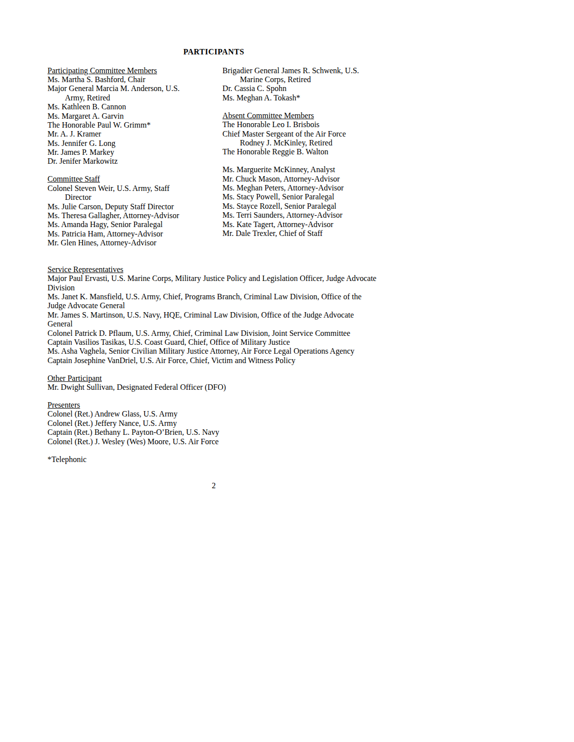PARTICIPANTS
Participating Committee Members
Ms. Martha S. Bashford, Chair
Major General Marcia M. Anderson, U.S.
Army, Retired
Ms. Kathleen B. Cannon
Ms. Margaret A. Garvin
The Honorable Paul W. Grimm*
Mr. A. J. Kramer
Ms. Jennifer G. Long
Mr. James P. Markey
Dr. Jenifer Markowitz
Committee Staff
Colonel Steven Weir, U.S. Army, Staff
Director
Ms. Julie Carson, Deputy Staff Director
Ms. Theresa Gallagher, Attorney-Advisor
Ms. Amanda Hagy, Senior Paralegal
Ms. Patricia Ham, Attorney-Advisor
Mr. Glen Hines, Attorney-Advisor
Brigadier General James R. Schwenk, U.S.
Marine Corps, Retired
Dr. Cassia C. Spohn
Ms. Meghan A. Tokash*
Absent Committee Members
The Honorable Leo I. Brisbois
Chief Master Sergeant of the Air Force
Rodney J. McKinley, Retired
The Honorable Reggie B. Walton
Ms. Marguerite McKinney, Analyst
Mr. Chuck Mason, Attorney-Advisor
Ms. Meghan Peters, Attorney-Advisor
Ms. Stacy Powell, Senior Paralegal
Ms. Stayce Rozell, Senior Paralegal
Ms. Terri Saunders, Attorney-Advisor
Ms. Kate Tagert, Attorney-Advisor
Mr. Dale Trexler, Chief of Staff
Service Representatives
Major Paul Ervasti, U.S. Marine Corps, Military Justice Policy and Legislation Officer, Judge Advocate Division
Ms. Janet K. Mansfield, U.S. Army, Chief, Programs Branch, Criminal Law Division, Office of the Judge Advocate General
Mr. James S. Martinson, U.S. Navy, HQE, Criminal Law Division, Office of the Judge Advocate General
Colonel Patrick D. Pflaum, U.S. Army, Chief, Criminal Law Division, Joint Service Committee
Captain Vasilios Tasikas, U.S. Coast Guard, Chief, Office of Military Justice
Ms. Asha Vaghela, Senior Civilian Military Justice Attorney, Air Force Legal Operations Agency
Captain Josephine VanDriel, U.S. Air Force, Chief, Victim and Witness Policy
Other Participant
Mr. Dwight Sullivan, Designated Federal Officer (DFO)
Presenters
Colonel (Ret.) Andrew Glass, U.S. Army
Colonel (Ret.) Jeffery Nance, U.S. Army
Captain (Ret.) Bethany L. Payton-O’Brien, U.S. Navy
Colonel (Ret.) J. Wesley (Wes) Moore, U.S. Air Force
*Telephonic
2